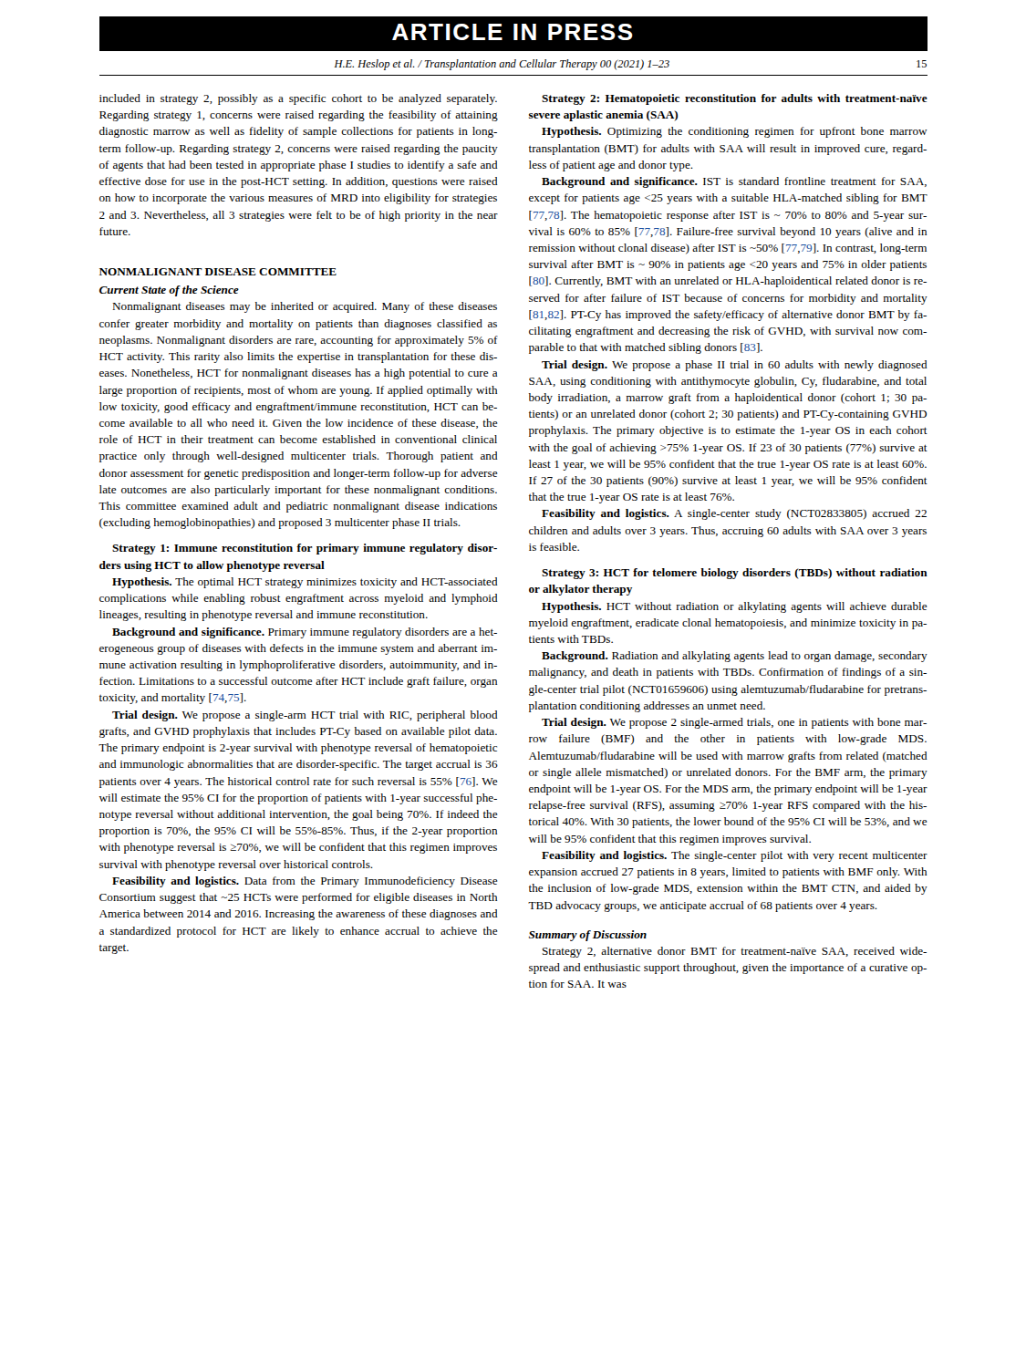ARTICLE IN PRESS
H.E. Heslop et al. / Transplantation and Cellular Therapy 00 (2021) 1–23
15
included in strategy 2, possibly as a specific cohort to be analyzed separately. Regarding strategy 1, concerns were raised regarding the feasibility of attaining diagnostic marrow as well as fidelity of sample collections for patients in long-term follow-up. Regarding strategy 2, concerns were raised regarding the paucity of agents that had been tested in appropriate phase I studies to identify a safe and effective dose for use in the post-HCT setting. In addition, questions were raised on how to incorporate the various measures of MRD into eligibility for strategies 2 and 3. Nevertheless, all 3 strategies were felt to be of high priority in the near future.
NONMALIGNANT DISEASE COMMITTEE
Current State of the Science
Nonmalignant diseases may be inherited or acquired. Many of these diseases confer greater morbidity and mortality on patients than diagnoses classified as neoplasms. Nonmalignant disorders are rare, accounting for approximately 5% of HCT activity. This rarity also limits the expertise in transplantation for these diseases. Nonetheless, HCT for nonmalignant diseases has a high potential to cure a large proportion of recipients, most of whom are young. If applied optimally with low toxicity, good efficacy and engraftment/immune reconstitution, HCT can become available to all who need it. Given the low incidence of these disease, the role of HCT in their treatment can become established in conventional clinical practice only through well-designed multicenter trials. Thorough patient and donor assessment for genetic predisposition and longer-term follow-up for adverse late outcomes are also particularly important for these nonmalignant conditions. This committee examined adult and pediatric nonmalignant disease indications (excluding hemoglobinopathies) and proposed 3 multicenter phase II trials.
Strategy 1: Immune reconstitution for primary immune regulatory disorders using HCT to allow phenotype reversal
Hypothesis. The optimal HCT strategy minimizes toxicity and HCT-associated complications while enabling robust engraftment across myeloid and lymphoid lineages, resulting in phenotype reversal and immune reconstitution.
Background and significance. Primary immune regulatory disorders are a heterogeneous group of diseases with defects in the immune system and aberrant immune activation resulting in lymphoproliferative disorders, autoimmunity, and infection. Limitations to a successful outcome after HCT include graft failure, organ toxicity, and mortality [74,75].
Trial design. We propose a single-arm HCT trial with RIC, peripheral blood grafts, and GVHD prophylaxis that includes PT-Cy based on available pilot data. The primary endpoint is 2-year survival with phenotype reversal of hematopoietic and immunologic abnormalities that are disorder-specific. The target accrual is 36 patients over 4 years. The historical control rate for such reversal is 55% [76]. We will estimate the 95% CI for the proportion of patients with 1-year successful phenotype reversal without additional intervention, the goal being 70%. If indeed the proportion is 70%, the 95% CI will be 55%-85%. Thus, if the 2-year proportion with phenotype reversal is ≥70%, we will be confident that this regimen improves survival with phenotype reversal over historical controls.
Feasibility and logistics. Data from the Primary Immunodeficiency Disease Consortium suggest that ~25 HCTs were performed for eligible diseases in North America between 2014 and 2016. Increasing the awareness of these diagnoses and a standardized protocol for HCT are likely to enhance accrual to achieve the target.
Strategy 2: Hematopoietic reconstitution for adults with treatment-naïve severe aplastic anemia (SAA)
Hypothesis. Optimizing the conditioning regimen for upfront bone marrow transplantation (BMT) for adults with SAA will result in improved cure, regardless of patient age and donor type.
Background and significance. IST is standard frontline treatment for SAA, except for patients age <25 years with a suitable HLA-matched sibling for BMT [77,78]. The hematopoietic response after IST is ~ 70% to 80% and 5-year survival is 60% to 85% [77,78]. Failure-free survival beyond 10 years (alive and in remission without clonal disease) after IST is ~50% [77,79]. In contrast, long-term survival after BMT is ~ 90% in patients age <20 years and 75% in older patients [80]. Currently, BMT with an unrelated or HLA-haploidentical related donor is reserved for after failure of IST because of concerns for morbidity and mortality [81,82]. PT-Cy has improved the safety/efficacy of alternative donor BMT by facilitating engraftment and decreasing the risk of GVHD, with survival now comparable to that with matched sibling donors [83].
Trial design. We propose a phase II trial in 60 adults with newly diagnosed SAA, using conditioning with antithymocyte globulin, Cy, fludarabine, and total body irradiation, a marrow graft from a haploidentical donor (cohort 1; 30 patients) or an unrelated donor (cohort 2; 30 patients) and PT-Cy-containing GVHD prophylaxis. The primary objective is to estimate the 1-year OS in each cohort with the goal of achieving >75% 1-year OS. If 23 of 30 patients (77%) survive at least 1 year, we will be 95% confident that the true 1-year OS rate is at least 60%. If 27 of the 30 patients (90%) survive at least 1 year, we will be 95% confident that the true 1-year OS rate is at least 76%.
Feasibility and logistics. A single-center study (NCT02833805) accrued 22 children and adults over 3 years. Thus, accruing 60 adults with SAA over 3 years is feasible.
Strategy 3: HCT for telomere biology disorders (TBDs) without radiation or alkylator therapy
Hypothesis. HCT without radiation or alkylating agents will achieve durable myeloid engraftment, eradicate clonal hematopoiesis, and minimize toxicity in patients with TBDs.
Background. Radiation and alkylating agents lead to organ damage, secondary malignancy, and death in patients with TBDs. Confirmation of findings of a single-center trial pilot (NCT01659606) using alemtuzumab/fludarabine for pretransplantation conditioning addresses an unmet need.
Trial design. We propose 2 single-armed trials, one in patients with bone marrow failure (BMF) and the other in patients with low-grade MDS. Alemtuzumab/fludarabine will be used with marrow grafts from related (matched or single allele mismatched) or unrelated donors. For the BMF arm, the primary endpoint will be 1-year OS. For the MDS arm, the primary endpoint will be 1-year relapse-free survival (RFS), assuming ≥70% 1-year RFS compared with the historical 40%. With 30 patients, the lower bound of the 95% CI will be 53%, and we will be 95% confident that this regimen improves survival.
Feasibility and logistics. The single-center pilot with very recent multicenter expansion accrued 27 patients in 8 years, limited to patients with BMF only. With the inclusion of low-grade MDS, extension within the BMT CTN, and aided by TBD advocacy groups, we anticipate accrual of 68 patients over 4 years.
Summary of Discussion
Strategy 2, alternative donor BMT for treatment-naïve SAA, received widespread and enthusiastic support throughout, given the importance of a curative option for SAA. It was